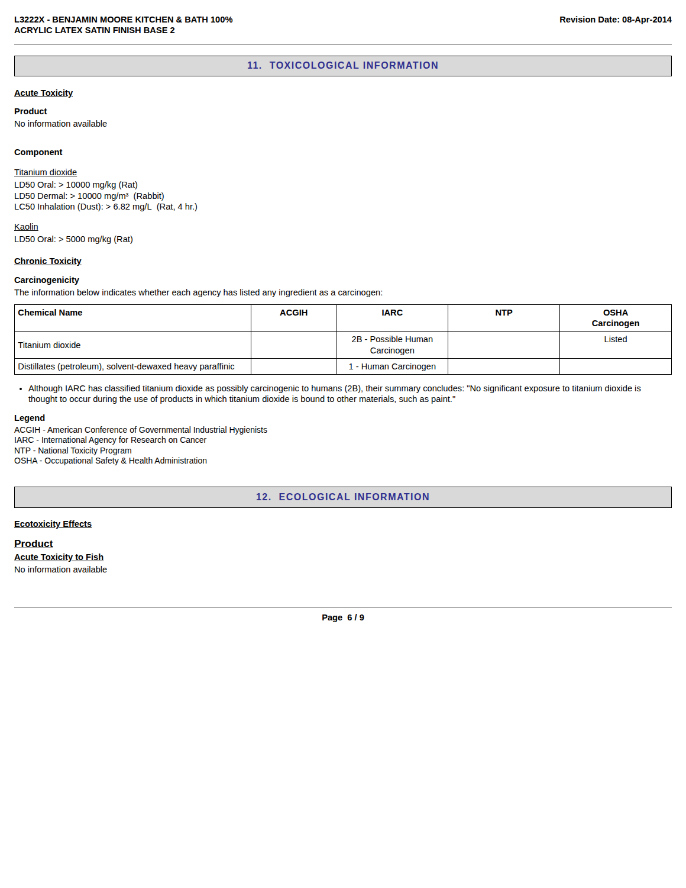L3222X - BENJAMIN MOORE KITCHEN & BATH 100%
ACRYLIC LATEX SATIN FINISH BASE 2
Revision Date: 08-Apr-2014
11. TOXICOLOGICAL INFORMATION
Acute Toxicity
Product
No information available
Component
Titanium dioxide
LD50 Oral: > 10000 mg/kg (Rat)
LD50 Dermal: > 10000 mg/m³ (Rabbit)
LC50 Inhalation (Dust): > 6.82 mg/L (Rat, 4 hr.)
Kaolin
LD50 Oral: > 5000 mg/kg (Rat)
Chronic Toxicity
Carcinogenicity
The information below indicates whether each agency has listed any ingredient as a carcinogen:
| Chemical Name | ACGIH | IARC | NTP | OSHA Carcinogen |
| --- | --- | --- | --- | --- |
| Titanium dioxide | | 2B - Possible Human Carcinogen | | Listed |
| Distillates (petroleum), solvent-dewaxed heavy paraffinic | | 1 - Human Carcinogen | | |
Although IARC has classified titanium dioxide as possibly carcinogenic to humans (2B), their summary concludes: "No significant exposure to titanium dioxide is thought to occur during the use of products in which titanium dioxide is bound to other materials, such as paint."
Legend
ACGIH - American Conference of Governmental Industrial Hygienists
IARC - International Agency for Research on Cancer
NTP - National Toxicity Program
OSHA - Occupational Safety & Health Administration
12. ECOLOGICAL INFORMATION
Ecotoxicity Effects
Product
Acute Toxicity to Fish
No information available
Page 6 / 9